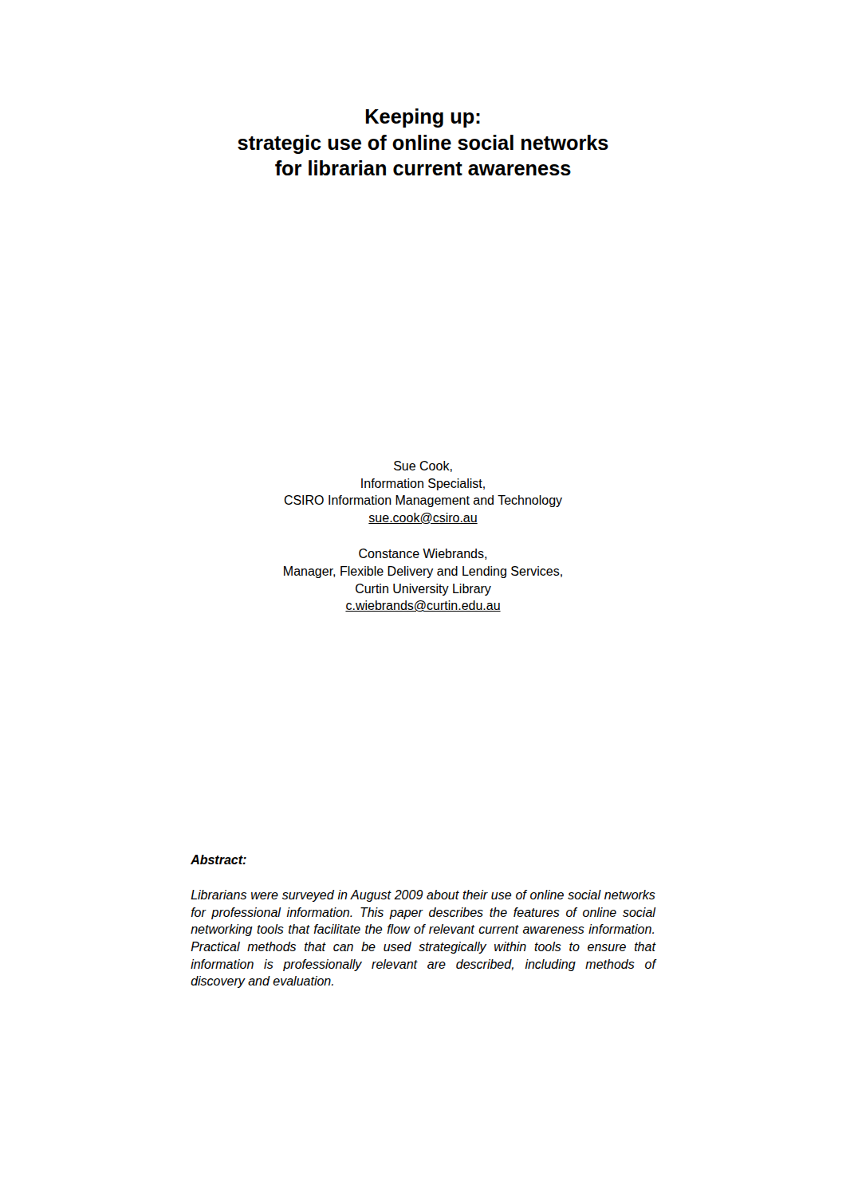Keeping up:
strategic use of online social networks
for librarian current awareness
Sue Cook,
Information Specialist,
CSIRO Information Management and Technology
sue.cook@csiro.au
Constance Wiebrands,
Manager, Flexible Delivery and Lending Services,
Curtin University Library
c.wiebrands@curtin.edu.au
Abstract:
Librarians were surveyed in August 2009 about their use of online social networks for professional information. This paper describes the features of online social networking tools that facilitate the flow of relevant current awareness information. Practical methods that can be used strategically within tools to ensure that information is professionally relevant are described, including methods of discovery and evaluation.